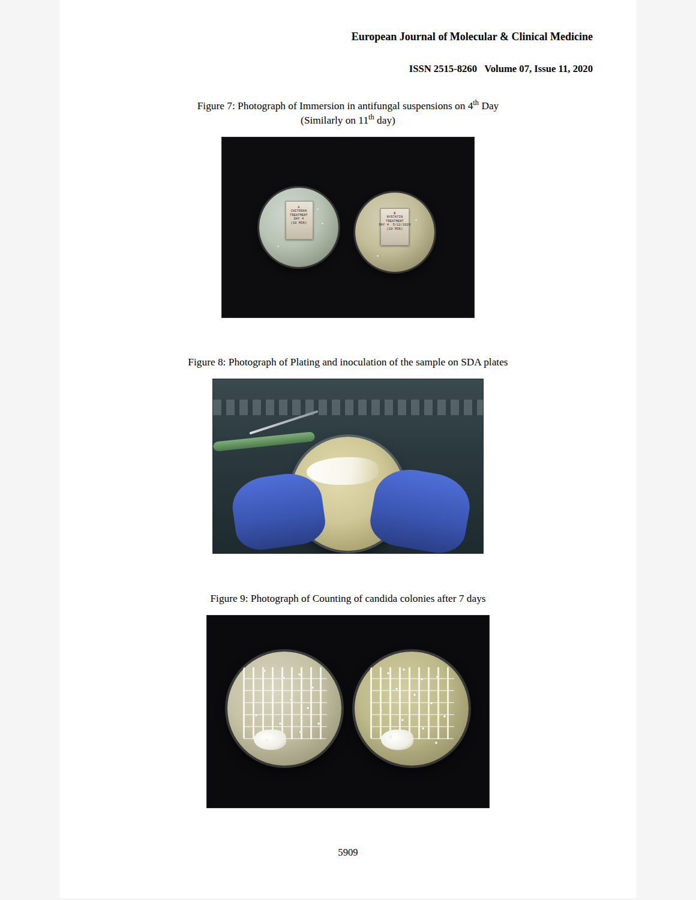European Journal of Molecular & Clinical Medicine
ISSN 2515-8260 Volume 07, Issue 11, 2020
Figure 7: Photograph of Immersion in antifungal suspensions on 4th Day (Similarly on 11th day)
A
CHITOSAN
TREATMENT
DAY 4
(10 MIN)
B
NYSTATIN
TREATMENT
DAY 4 5/12/2020
(10 MIN)
Figure 8: Photograph of Plating and inoculation of the sample on SDA plates
Figure 9: Photograph of Counting of candida colonies after 7 days
5909